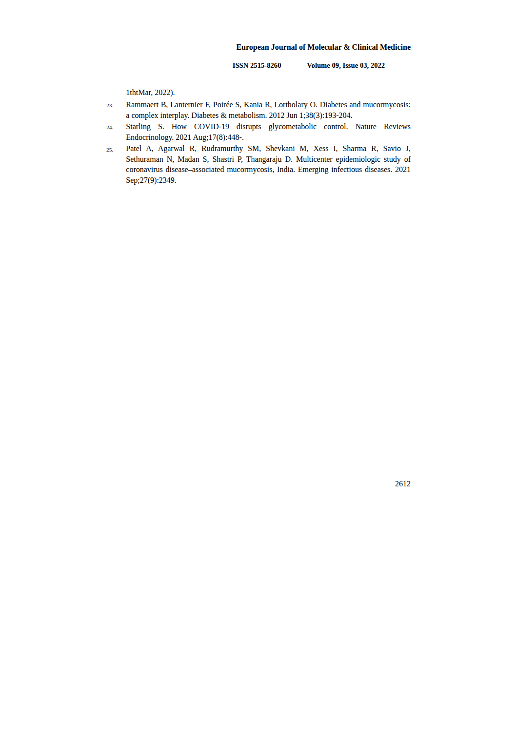European Journal of Molecular & Clinical Medicine
ISSN 2515-8260 Volume 09, Issue 03, 2022
1thtMar, 2022).
23. Rammaert B, Lanternier F, Poirée S, Kania R, Lortholary O. Diabetes and mucormycosis: a complex interplay. Diabetes & metabolism. 2012 Jun 1;38(3):193-204.
24. Starling S. How COVID-19 disrupts glycometabolic control. Nature Reviews Endocrinology. 2021 Aug;17(8):448-.
25. Patel A, Agarwal R, Rudramurthy SM, Shevkani M, Xess I, Sharma R, Savio J, Sethuraman N, Madan S, Shastri P, Thangaraju D. Multicenter epidemiologic study of coronavirus disease–associated mucormycosis, India. Emerging infectious diseases. 2021 Sep;27(9):2349.
2612